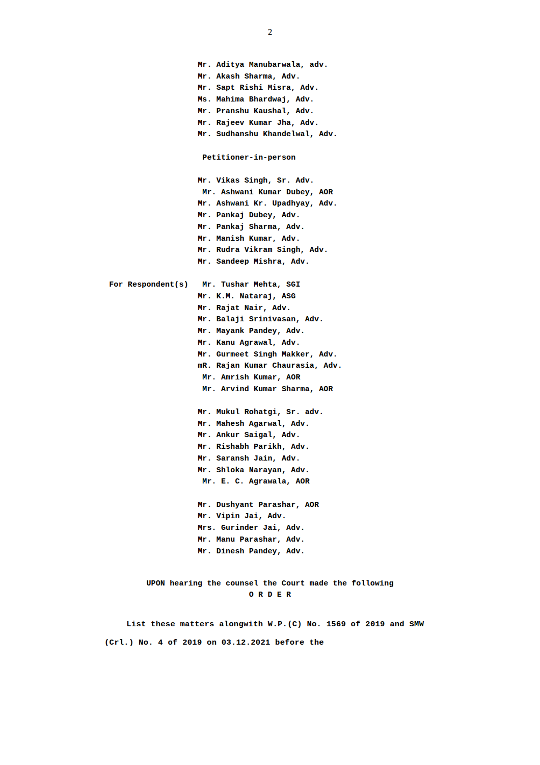2
                    Mr. Aditya Manubarwala, adv.
                    Mr. Akash Sharma, Adv.
                    Mr. Sapt Rishi Misra, Adv.
                    Ms. Mahima Bhardwaj, Adv.
                    Mr. Pranshu Kaushal, Adv.
                    Mr. Rajeev Kumar Jha, Adv.
                    Mr. Sudhanshu Khandelwal, Adv.

                     Petitioner-in-person

                    Mr. Vikas Singh, Sr. Adv.
                     Mr. Ashwani Kumar Dubey, AOR
                    Mr. Ashwani Kr. Upadhyay, Adv.
                    Mr. Pankaj Dubey, Adv.
                    Mr. Pankaj Sharma, Adv.
                    Mr. Manish Kumar, Adv.
                    Mr. Rudra Vikram Singh, Adv.
                    Mr. Sandeep Mishra, Adv.

 For Respondent(s)   Mr. Tushar Mehta, SGI
                    Mr. K.M. Nataraj, ASG
                    Mr. Rajat Nair, Adv.
                    Mr. Balaji Srinivasan, Adv.
                    Mr. Mayank Pandey, Adv.
                    Mr. Kanu Agrawal, Adv.
                    Mr. Gurmeet Singh Makker, Adv.
                    mR. Rajan Kumar Chaurasia, Adv.
                     Mr. Amrish Kumar, AOR
                     Mr. Arvind Kumar Sharma, AOR

                    Mr. Mukul Rohatgi, Sr. adv.
                    Mr. Mahesh Agarwal, Adv.
                    Mr. Ankur Saigal, Adv.
                    Mr. Rishabh Parikh, Adv.
                    Mr. Saransh Jain, Adv.
                    Mr. Shloka Narayan, Adv.
                     Mr. E. C. Agrawala, AOR

                    Mr. Dushyant Parashar, AOR
                    Mr. Vipin Jai, Adv.
                    Mrs. Gurinder Jai, Adv.
                    Mr. Manu Parashar, Adv.
                    Mr. Dinesh Pandey, Adv.
UPON hearing the counsel the Court made the following
O R D E R
List these matters alongwith W.P.(C) No. 1569 of 2019 and SMW (Crl.) No. 4 of 2019 on 03.12.2021 before the